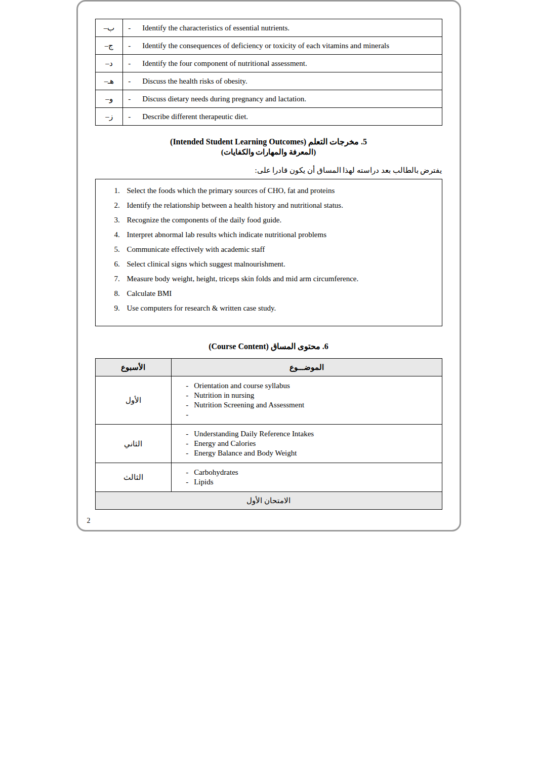| - Identify the characteristics of essential nutrients. | ب– |
| - Identify the consequences of deficiency or toxicity of each vitamins and minerals | ج– |
| - Identify the four component of nutritional assessment. | د– |
| - Discuss the health risks of obesity. | هـ– |
| - Discuss dietary needs during pregnancy and lactation. | و– |
| - Describe different therapeutic diet. | ز– |
5. مخرجات التعلم (Intended Student Learning Outcomes)
(المعرفة والمهارات والكفايات)
يفترض بالطالب بعد دراسته لهذا المساق أن يكون قادرا على:
Select the foods which the primary sources of CHO, fat and proteins
Identify the relationship between a health history and nutritional status.
Recognize the components of the daily food guide.
Interpret abnormal lab results which indicate nutritional problems
Communicate effectively with academic staff
Select clinical signs which suggest malnourishment.
Measure body weight, height, triceps skin folds and mid arm circumference.
Calculate BMI
Use computers for research & written case study.
6. محتوى المساق (Course Content)
| الموضـــوع | الأسبوع |
| --- | --- |
| Orientation and course syllabus Nutrition in nursing Nutrition Screening and Assessment | الأول |
| Understanding Daily Reference Intakes Energy and Calories Energy Balance and Body Weight | الثاني |
| Carbohydrates Lipids | الثالث |
| الامتحان الأول |
2